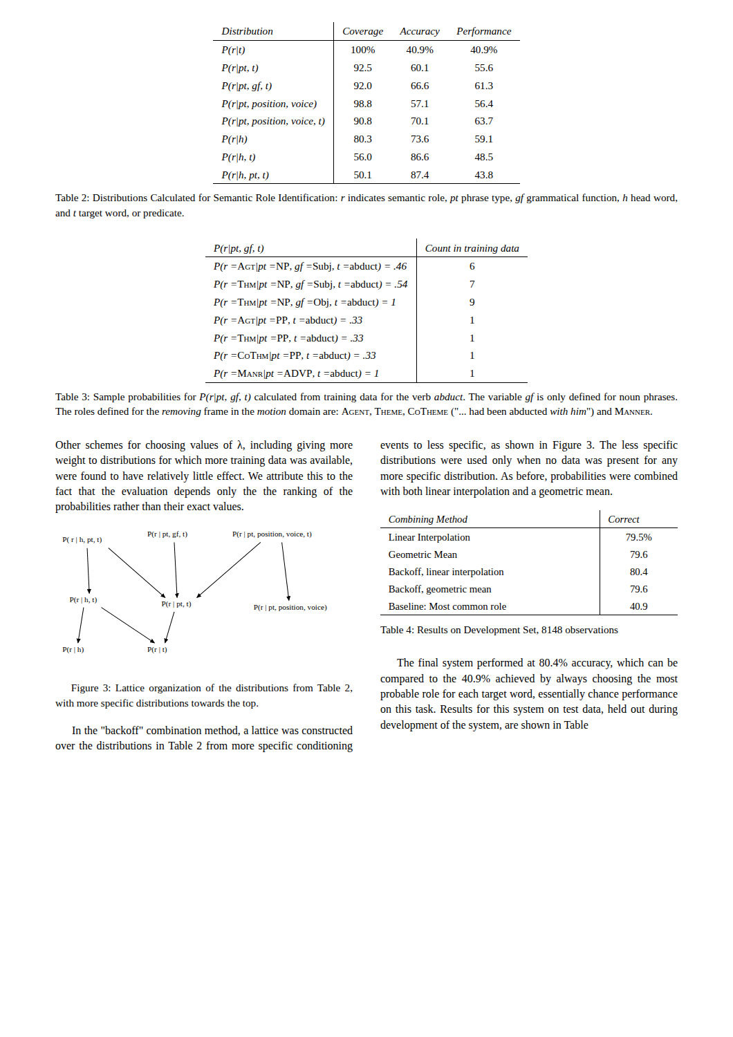| Distribution | Coverage | Accuracy | Performance |
| --- | --- | --- | --- |
| P(r/t) | 100% | 40.9% | 40.9% |
| P(r/pt, t) | 92.5 | 60.1 | 55.6 |
| P(r/pt, gf, t) | 92.0 | 66.6 | 61.3 |
| P(r/pt, position, voice) | 98.8 | 57.1 | 56.4 |
| P(r/pt, position, voice, t) | 90.8 | 70.1 | 63.7 |
| P(r/h) | 80.3 | 73.6 | 59.1 |
| P(r/h, t) | 56.0 | 86.6 | 48.5 |
| P(r/h, pt, t) | 50.1 | 87.4 | 43.8 |
Table 2: Distributions Calculated for Semantic Role Identification: r indicates semantic role, pt phrase type, gf grammatical function, h head word, and t target word, or predicate.
| P(r/pt, gf, t) | Count in training data |
| --- | --- |
| P(r = Agt /pt = NP , gf = Subj , t = abduct ) = .46 | 6 |
| P(r = Thm /pt = NP , gf = Subj , t = abduct ) = .54 | 7 |
| P(r = Thm /pt = NP , gf = Obj , t = abduct ) = 1 | 9 |
| P(r = Agt /pt = PP , t = abduct ) = .33 | 1 |
| P(r = Thm /pt = PP , t = abduct ) = .33 | 1 |
| P(r = CoThm /pt = PP , t = abduct ) = .33 | 1 |
| P(r = Manr /pt = ADVP , t = abduct ) = 1 | 1 |
Table 3: Sample probabilities for P(r|pt, gf, t) calculated from training data for the verb abduct. The variable gf is only defined for noun phrases. The roles defined for the removing frame in the motion domain are: Agent, Theme, CoTheme ("... had been abducted with him") and Manner.
Other schemes for choosing values of λ, including giving more weight to distributions for which more training data was available, were found to have relatively little effect. We attribute this to the fact that the evaluation depends only the the ranking of the probabilities rather than their exact values.
P( r | h, pt, t) P(r | pt, gf, t) P(r | pt, position, voice, t) P(r | h, t) P(r | pt, t) P(r | pt, position, voice) P(r | h) P(r | t)
Figure 3: Lattice organization of the distributions from Table 2, with more specific distributions towards the top.
In the "backoff" combination method, a lattice was constructed over the distributions in Table 2 from more specific conditioning events to less specific, as shown in Figure 3. The less specific distributions were used only when no data was present for any more specific distribution. As before, probabilities were combined with both linear interpolation and a geometric mean.
| Combining Method | Correct |
| --- | --- |
| Linear Interpolation | 79.5% |
| Geometric Mean | 79.6 |
| Backoff, linear interpolation | 80.4 |
| Backoff, geometric mean | 79.6 |
| Baseline: Most common role | 40.9 |
Table 4: Results on Development Set, 8148 observations
The final system performed at 80.4% accuracy, which can be compared to the 40.9% achieved by always choosing the most probable role for each target word, essentially chance performance on this task. Results for this system on test data, held out during development of the system, are shown in Table